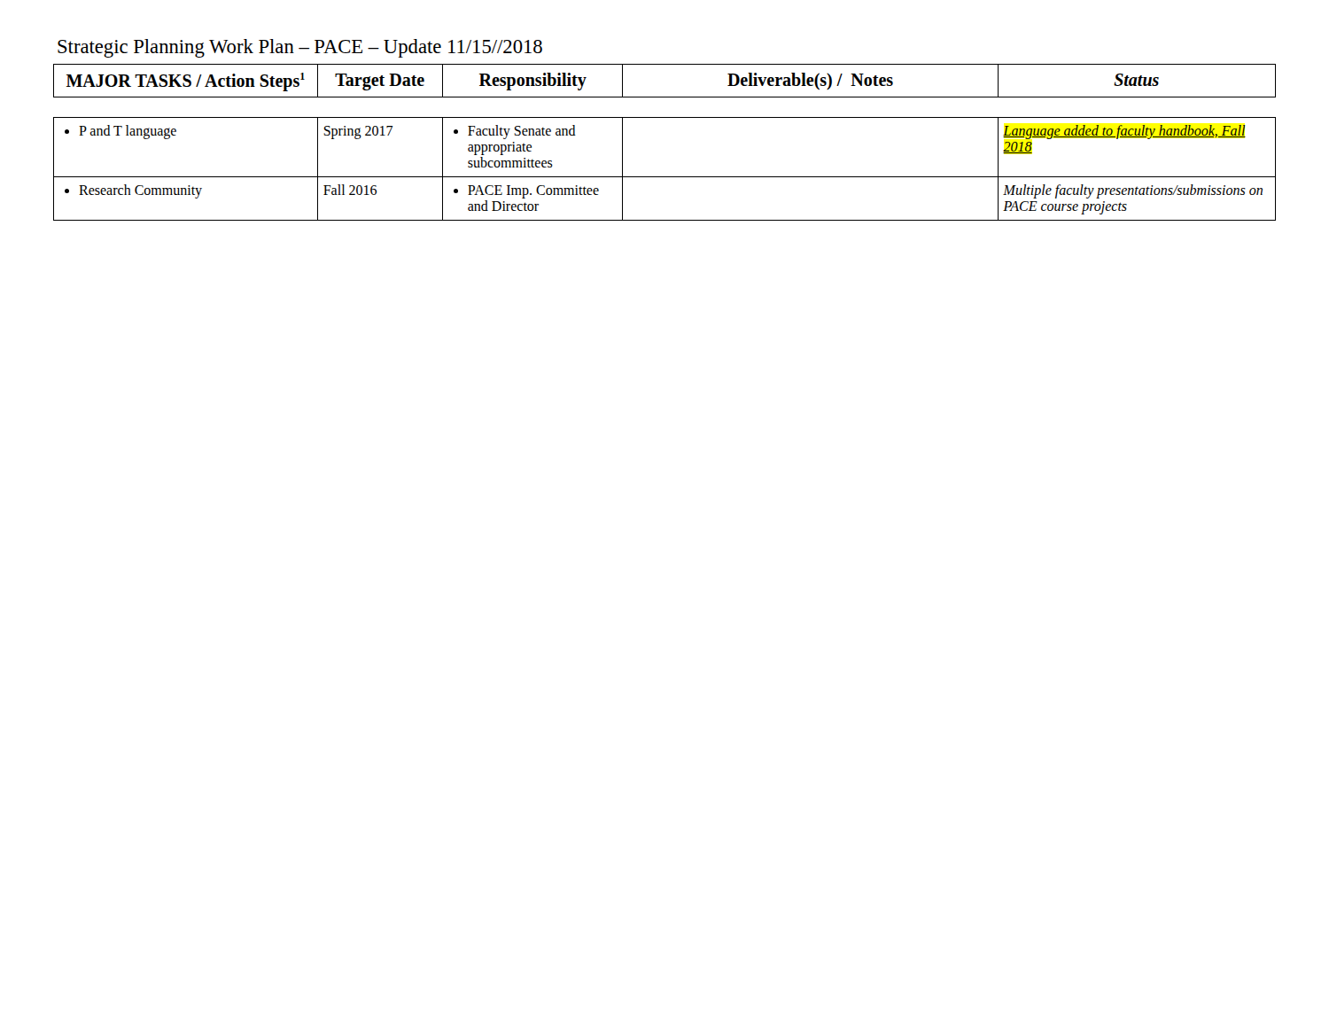Strategic Planning Work Plan – PACE – Update 11/15//2018
| MAJOR TASKS / Action Steps 1 | Target Date | Responsibility | Deliverable(s) / Notes | Status |
| --- | --- | --- | --- | --- |
| P and T language | Spring 2017 | Faculty Senate and appropriate subcommittees | | Language added to faculty handbook, Fall 2018 |
| Research Community | Fall 2016 | PACE Imp. Committee and Director | | Multiple faculty presentations/submissions on PACE course projects |